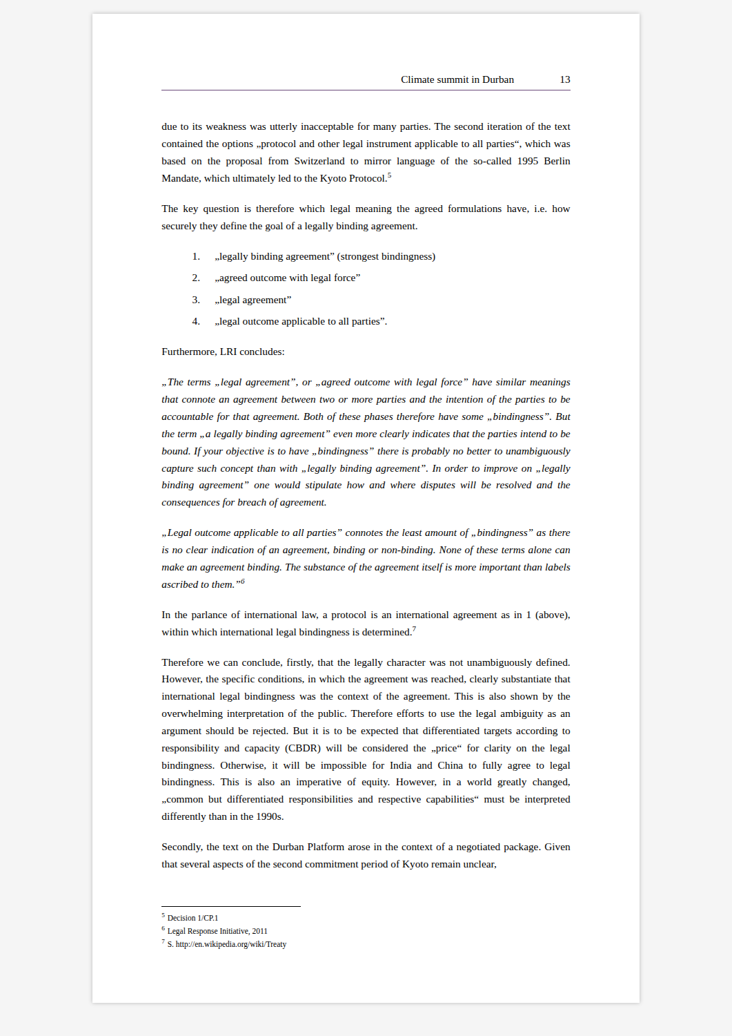Climate summit in Durban 13
due to its weakness was utterly inacceptable for many parties. The second iteration of the text contained the options „protocol and other legal instrument applicable to all parties“, which was based on the proposal from Switzerland to mirror language of the so-called 1995 Berlin Mandate, which ultimately led to the Kyoto Protocol.5
The key question is therefore which legal meaning the agreed formulations have, i.e. how securely they define the goal of a legally binding agreement.
„legally binding agreement” (strongest bindingness)
„agreed outcome with legal force”
„legal agreement”
„legal outcome applicable to all parties”.
Furthermore, LRI concludes:
„The terms „legal agreement”, or „agreed outcome with legal force” have similar meanings that connote an agreement between two or more parties and the intention of the parties to be accountable for that agreement. Both of these phases therefore have some „bindingness”. But the term „a legally binding agreement” even more clearly indicates that the parties intend to be bound. If your objective is to have „bindingness” there is probably no better to unambiguously capture such concept than with „legally binding agreement”. In order to improve on „legally binding agreement” one would stipulate how and where disputes will be resolved and the consequences for breach of agreement.
„Legal outcome applicable to all parties” connotes the least amount of „bindingness” as there is no clear indication of an agreement, binding or non-binding. None of these terms alone can make an agreement binding. The substance of the agreement itself is more important than labels ascribed to them.”6
In the parlance of international law, a protocol is an international agreement as in 1 (above), within which international legal bindingness is determined.7
Therefore we can conclude, firstly, that the legally character was not unambiguously defined. However, the specific conditions, in which the agreement was reached, clearly substantiate that international legal bindingness was the context of the agreement. This is also shown by the overwhelming interpretation of the public. Therefore efforts to use the legal ambiguity as an argument should be rejected. But it is to be expected that differentiated targets according to responsibility and capacity (CBDR) will be considered the „price“ for clarity on the legal bindingness. Otherwise, it will be impossible for India and China to fully agree to legal bindingness. This is also an imperative of equity. However, in a world greatly changed, „common but differentiated responsibilities and respective capabilities“ must be interpreted differently than in the 1990s.
Secondly, the text on the Durban Platform arose in the context of a negotiated package. Given that several aspects of the second commitment period of Kyoto remain unclear,
5 Decision 1/CP.1
6 Legal Response Initiative, 2011
7 S. http://en.wikipedia.org/wiki/Treaty